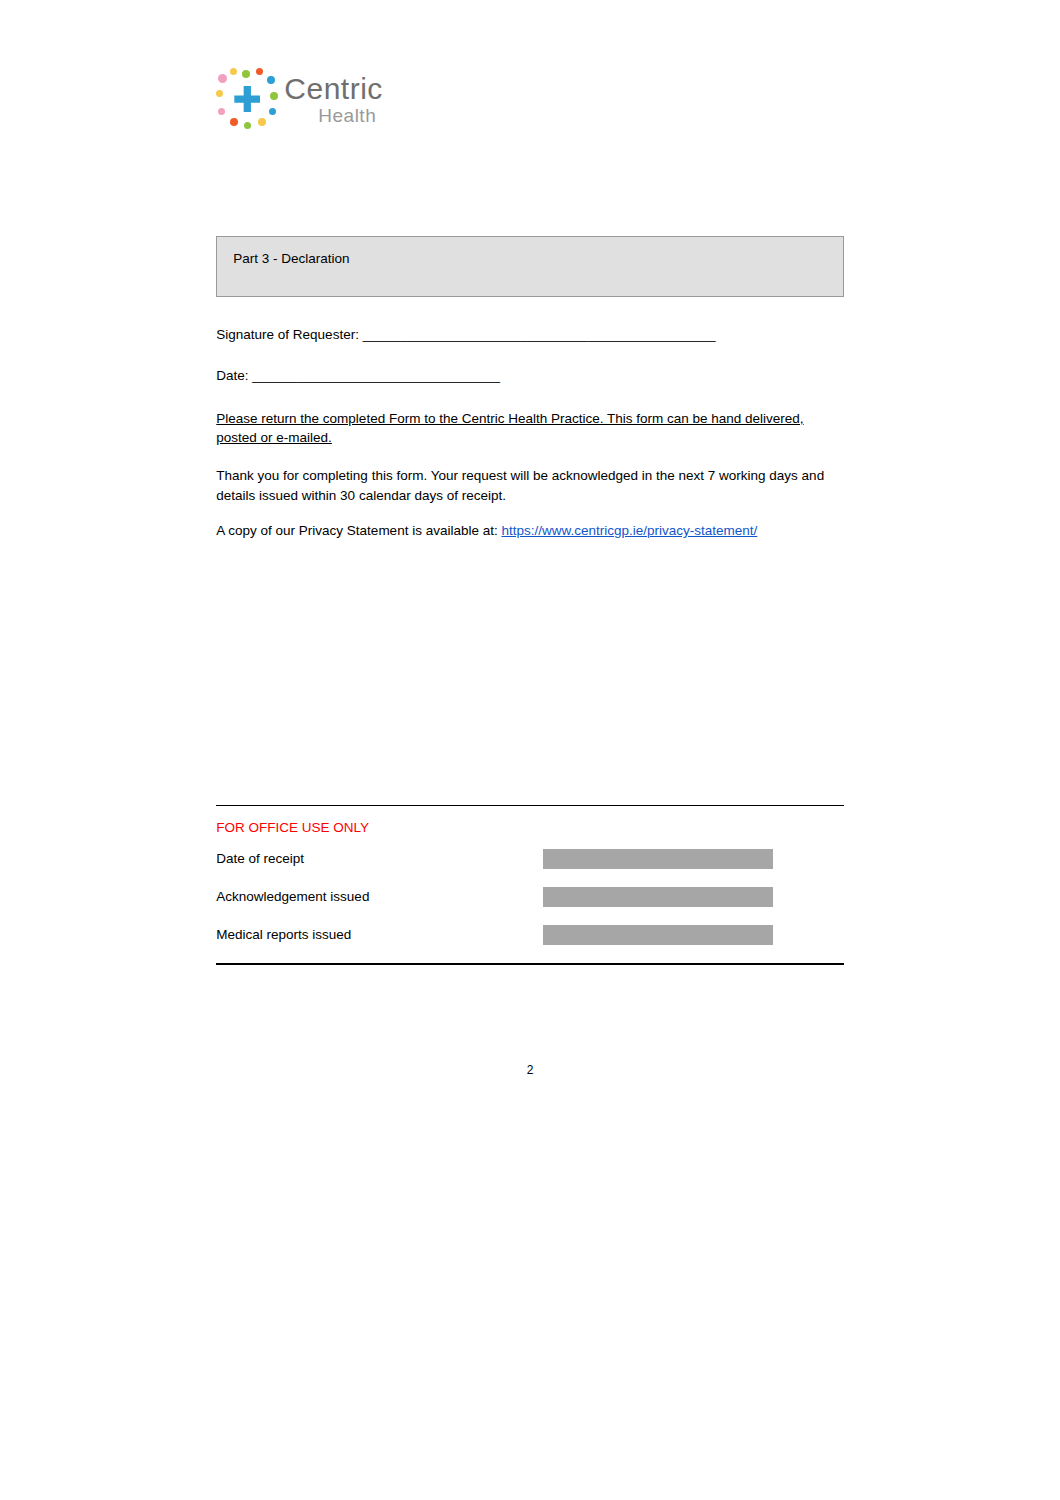Centric
Health
Part 3 - Declaration
Signature of Requester: _______________________________________________
Date: _________________________________
Please return the completed Form to the Centric Health Practice. This form can be hand delivered, posted or e-mailed.
Thank you for completing this form. Your request will be acknowledged in the next 7 working days and details issued within 30 calendar days of receipt.
A copy of our Privacy Statement is available at: https://www.centricgp.ie/privacy-statement/
FOR OFFICE USE ONLY
Date of receipt
Acknowledgement issued
Medical reports issued
2